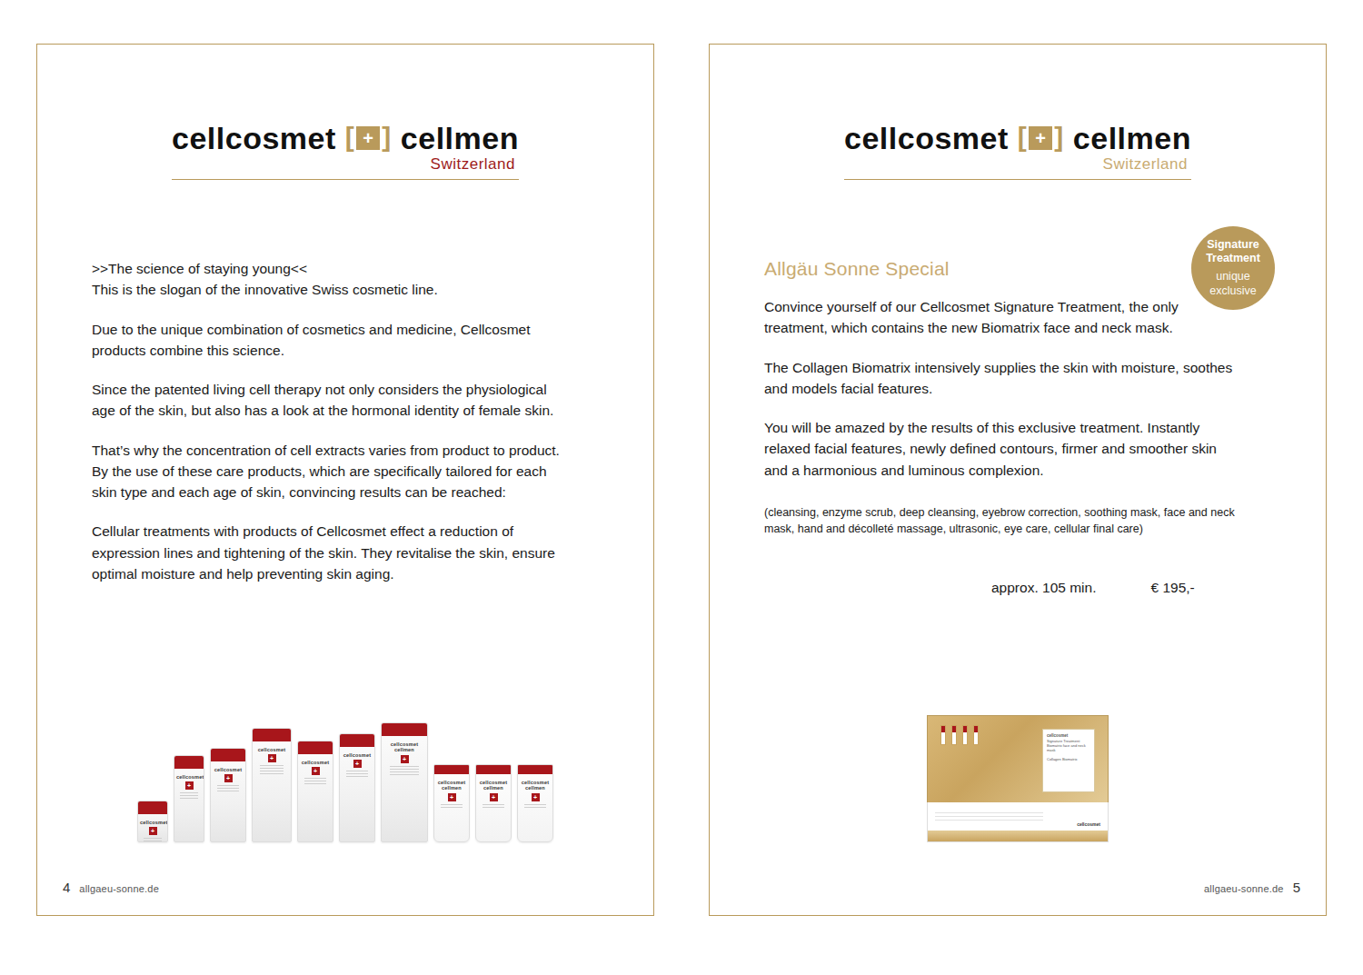cellcosmet [+] cellmen
Switzerland
>>The science of staying young<<
This is the slogan of the innovative Swiss cosmetic line.
Due to the unique combination of cosmetics and medicine, Cellcosmet products combine this science.
Since the patented living cell therapy not only considers the physiological age of the skin, but also has a look at the hormonal identity of female skin.
That’s why the concentration of cell extracts varies from product to product. By the use of these care products, which are specifically tailored for each skin type and each age of skin, convincing results can be reached:
Cellular treatments with products of Cellcosmet effect a reduction of expression lines and tightening of the skin. They revitalise the skin, ensure optimal moisture and help preventing skin aging.
cellcosmet+
cellcosmet+
cellcosmet+
cellcosmet+
cellcosmet+
cellcosmet+
cellcosmet
cellmen+
cellcosmet
cellmen+
cellcosmet
cellmen+
cellcosmet
cellmen+
4 allgaeu-sonne.de
cellcosmet [+] cellmen
Switzerland
Signature
Treatment unique
exclusive
Allgäu Sonne Special
Convince yourself of our Cellcosmet Signature Treatment, the only treatment, which contains the new Biomatrix face and neck mask.
The Collagen Biomatrix intensively supplies the skin with moisture, soothes and models facial features.
You will be amazed by the results of this exclusive treatment. Instantly relaxed facial features, newly defined contours, firmer and smoother skin and a harmonious and luminous complexion.
(cleansing, enzyme scrub, deep cleansing, eyebrow correction, soothing mask, face and neck mask, hand and décolleté massage, ultrasonic, eye care, cellular final care)
approx. 105 min. € 195,-
cellcosmet
Signature Treatment
Biomatrix face and neck mask
Collagen Biomatrix
cellcosmet
allgaeu-sonne.de 5